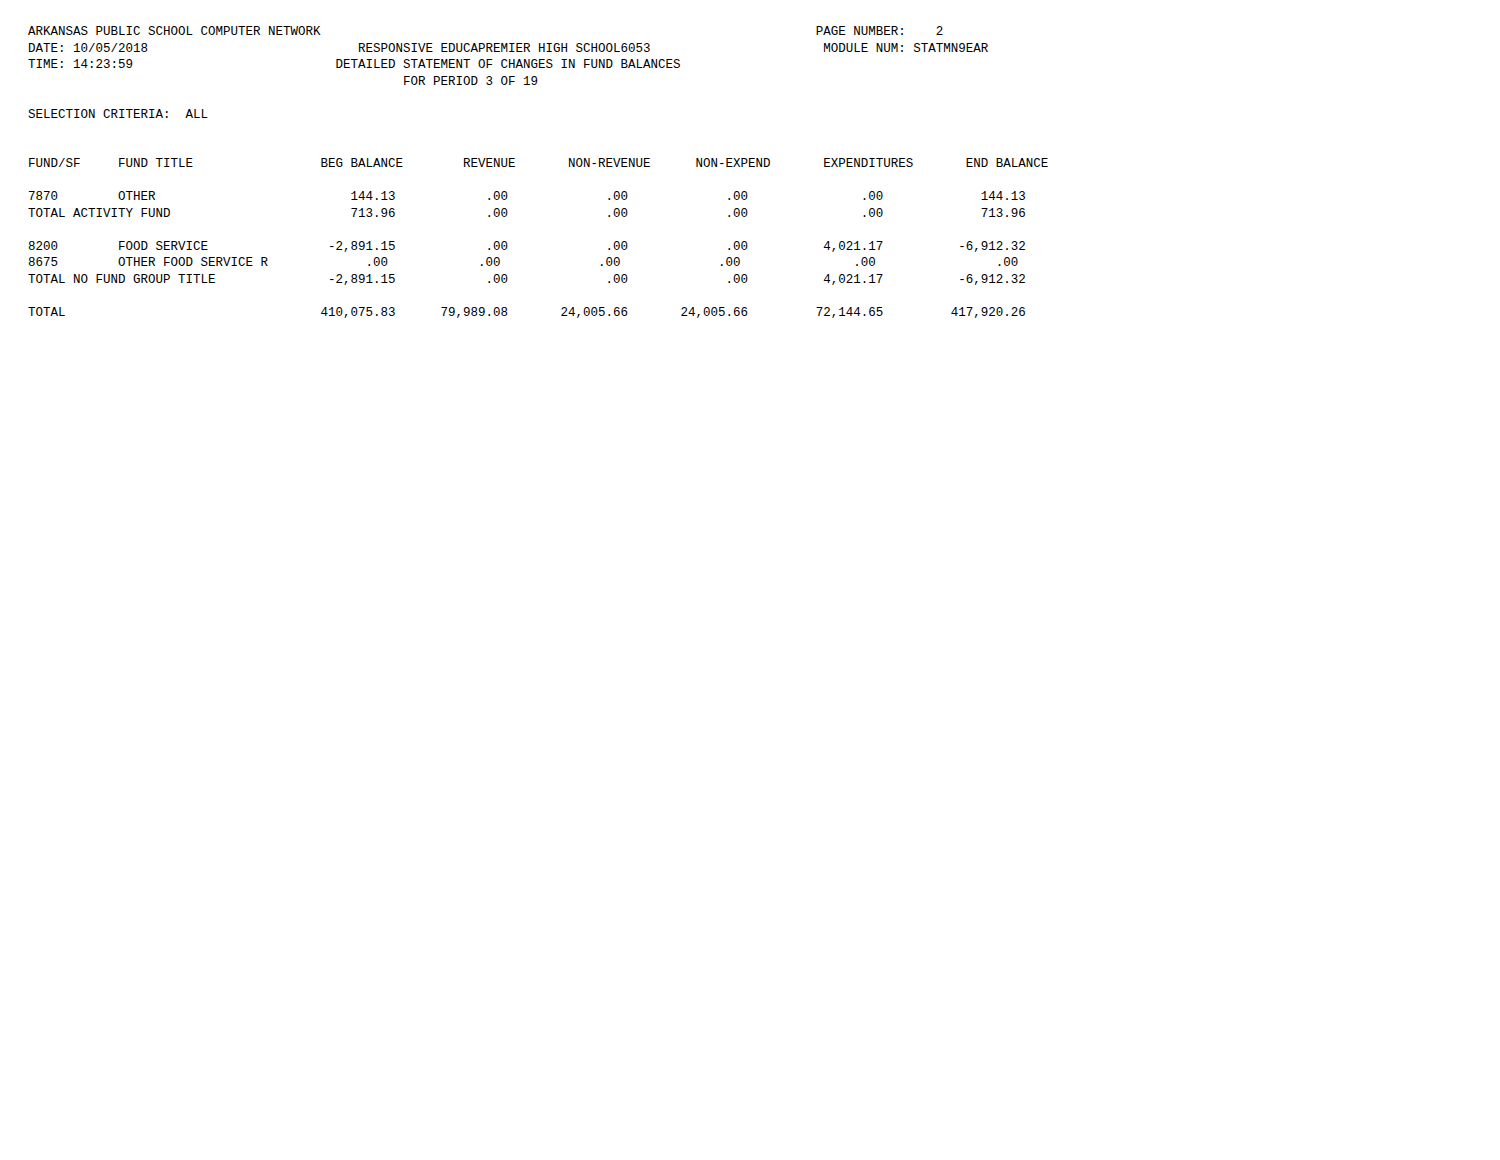ARKANSAS PUBLIC SCHOOL COMPUTER NETWORK                                                                  PAGE NUMBER:    2
DATE: 10/05/2018                            RESPONSIVE EDUCAPREMIER HIGH SCHOOL6053                       MODULE NUM: STATMN9EAR
TIME: 14:23:59                           DETAILED STATEMENT OF CHANGES IN FUND BALANCES
                                                  FOR PERIOD 3 OF 19

SELECTION CRITERIA:  ALL


FUND/SF     FUND TITLE                 BEG BALANCE        REVENUE       NON-REVENUE      NON-EXPEND       EXPENDITURES       END BALANCE

7870        OTHER                          144.13            .00             .00             .00               .00             144.13
TOTAL ACTIVITY FUND                        713.96            .00             .00             .00               .00             713.96

8200        FOOD SERVICE                -2,891.15            .00             .00             .00          4,021.17          -6,912.32
8675        OTHER FOOD SERVICE R             .00            .00             .00             .00               .00                .00
TOTAL NO FUND GROUP TITLE               -2,891.15            .00             .00             .00          4,021.17          -6,912.32

TOTAL                                  410,075.83      79,989.08       24,005.66       24,005.66         72,144.65         417,920.26